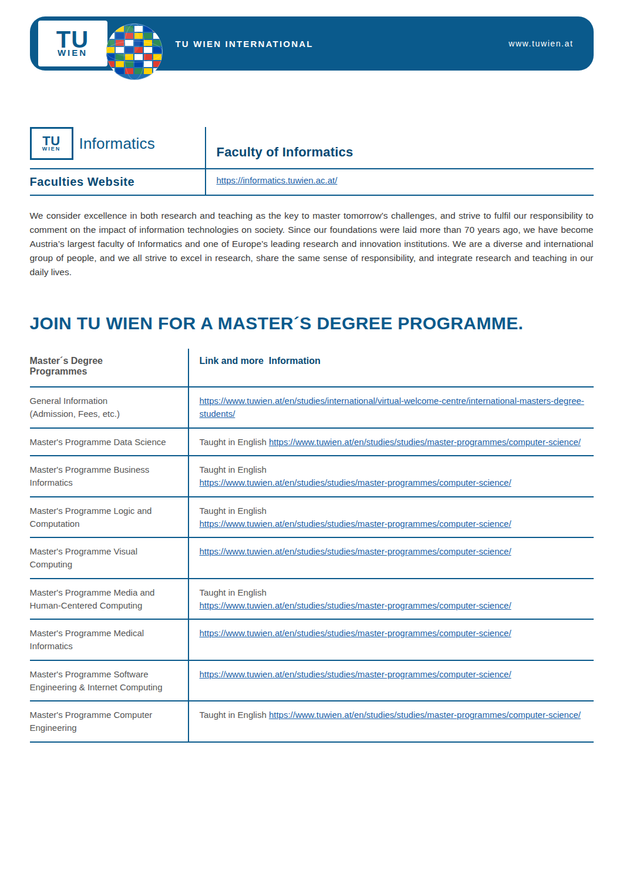TU WIEN
TU WIEN INTERNATIONAL
www.tuwien.at
TUWIEN
Informatics
Faculty of Informatics
Faculties Website
https://informatics.tuwien.ac.at/
We consider excellence in both research and teaching as the key to master tomorrow’s challenges, and strive to fulfil our responsibility to comment on the impact of information technologies on society. Since our foundations were laid more than 70 years ago, we have become Austria’s largest faculty of Informatics and one of Europe’s leading research and innovation institutions. We are a diverse and international group of people, and we all strive to excel in research, share the same sense of responsibility, and integrate research and teaching in our daily lives.
JOIN TU WIEN FOR A MASTER´S DEGREE PROGRAMME.
| Master´s Degree Programmes | Link and more Information |
| --- | --- |
| General Information (Admission, Fees, etc.) | https://www.tuwien.at/en/studies/international/virtual-welcome-centre/international-masters-degree-students/ |
| Master's Programme Data Science | Taught in English https://www.tuwien.at/en/studies/studies/master-programmes/computer-science/ |
| Master's Programme Business Informatics | Taught in English https://www.tuwien.at/en/studies/studies/master-programmes/computer-science/ |
| Master's Programme Logic and Computation | Taught in English https://www.tuwien.at/en/studies/studies/master-programmes/computer-science/ |
| Master's Programme Visual Computing | https://www.tuwien.at/en/studies/studies/master-programmes/computer-science/ |
| Master's Programme Media and Human-Centered Computing | Taught in English https://www.tuwien.at/en/studies/studies/master-programmes/computer-science/ |
| Master's Programme Medical Informatics | https://www.tuwien.at/en/studies/studies/master-programmes/computer-science/ |
| Master's Programme Software Engineering & Internet Computing | https://www.tuwien.at/en/studies/studies/master-programmes/computer-science/ |
| Master's Programme Computer Engineering | Taught in English https://www.tuwien.at/en/studies/studies/master-programmes/computer-science/ |